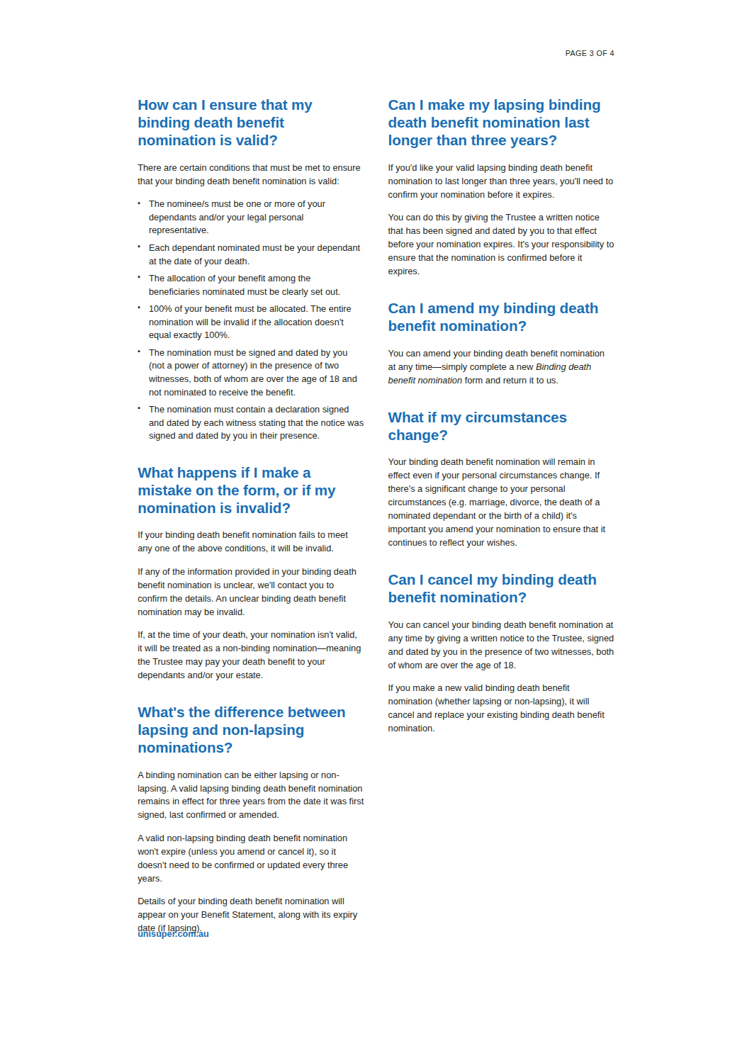PAGE 3 OF 4
How can I ensure that my binding death benefit nomination is valid?
There are certain conditions that must be met to ensure that your binding death benefit nomination is valid:
The nominee/s must be one or more of your dependants and/or your legal personal representative.
Each dependant nominated must be your dependant at the date of your death.
The allocation of your benefit among the beneficiaries nominated must be clearly set out.
100% of your benefit must be allocated. The entire nomination will be invalid if the allocation doesn't equal exactly 100%.
The nomination must be signed and dated by you (not a power of attorney) in the presence of two witnesses, both of whom are over the age of 18 and not nominated to receive the benefit.
The nomination must contain a declaration signed and dated by each witness stating that the notice was signed and dated by you in their presence.
What happens if I make a mistake on the form, or if my nomination is invalid?
If your binding death benefit nomination fails to meet any one of the above conditions, it will be invalid.
If any of the information provided in your binding death benefit nomination is unclear, we'll contact you to confirm the details. An unclear binding death benefit nomination may be invalid.
If, at the time of your death, your nomination isn't valid, it will be treated as a non-binding nomination—meaning the Trustee may pay your death benefit to your dependants and/or your estate.
What's the difference between lapsing and non-lapsing nominations?
A binding nomination can be either lapsing or non-lapsing. A valid lapsing binding death benefit nomination remains in effect for three years from the date it was first signed, last confirmed or amended.
A valid non-lapsing binding death benefit nomination won't expire (unless you amend or cancel it), so it doesn't need to be confirmed or updated every three years.
Details of your binding death benefit nomination will appear on your Benefit Statement, along with its expiry date (if lapsing).
Can I make my lapsing binding death benefit nomination last longer than three years?
If you'd like your valid lapsing binding death benefit nomination to last longer than three years, you'll need to confirm your nomination before it expires.
You can do this by giving the Trustee a written notice that has been signed and dated by you to that effect before your nomination expires. It's your responsibility to ensure that the nomination is confirmed before it expires.
Can I amend my binding death benefit nomination?
You can amend your binding death benefit nomination at any time—simply complete a new Binding death benefit nomination form and return it to us.
What if my circumstances change?
Your binding death benefit nomination will remain in effect even if your personal circumstances change. If there's a significant change to your personal circumstances (e.g. marriage, divorce, the death of a nominated dependant or the birth of a child) it's important you amend your nomination to ensure that it continues to reflect your wishes.
Can I cancel my binding death benefit nomination?
You can cancel your binding death benefit nomination at any time by giving a written notice to the Trustee, signed and dated by you in the presence of two witnesses, both of whom are over the age of 18.
If you make a new valid binding death benefit nomination (whether lapsing or non-lapsing), it will cancel and replace your existing binding death benefit nomination.
unisuper.com.au